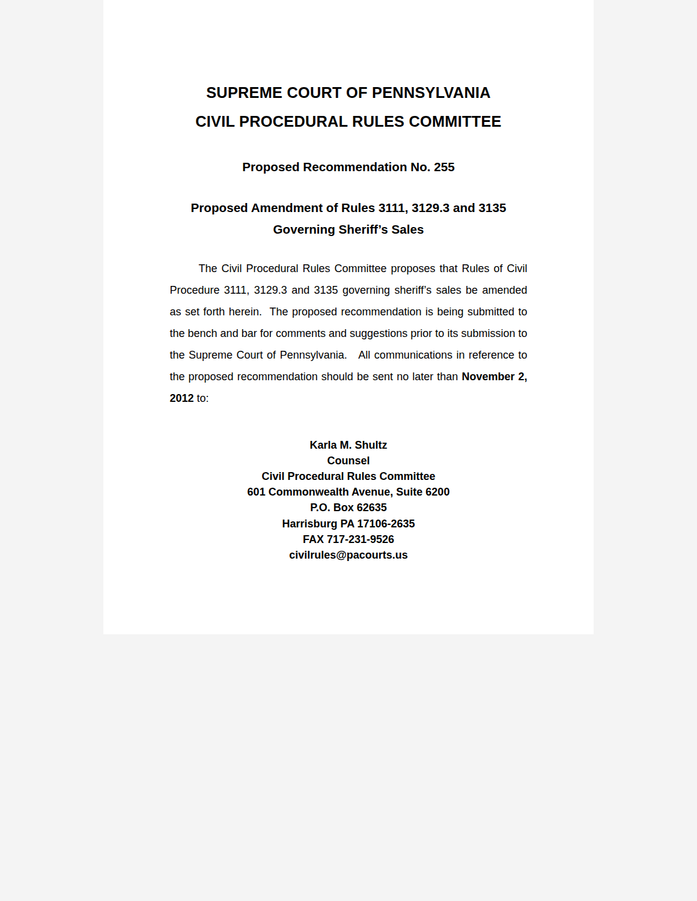SUPREME COURT OF PENNSYLVANIA
CIVIL PROCEDURAL RULES COMMITTEE
Proposed Recommendation No. 255
Proposed Amendment of Rules 3111, 3129.3 and 3135
Governing Sheriff’s Sales
The Civil Procedural Rules Committee proposes that Rules of Civil Procedure 3111, 3129.3 and 3135 governing sheriff’s sales be amended as set forth herein. The proposed recommendation is being submitted to the bench and bar for comments and suggestions prior to its submission to the Supreme Court of Pennsylvania. All communications in reference to the proposed recommendation should be sent no later than November 2, 2012 to:
Karla M. Shultz
Counsel
Civil Procedural Rules Committee
601 Commonwealth Avenue, Suite 6200
P.O. Box 62635
Harrisburg PA 17106-2635
FAX 717-231-9526
civilrules@pacourts.us